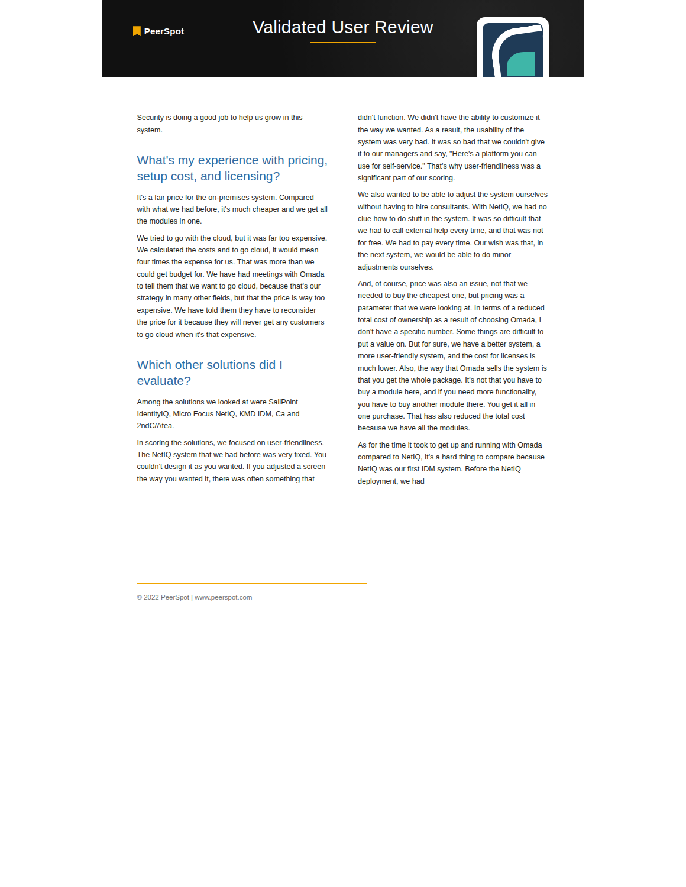PeerSpot
Validated User Review
Security is doing a good job to help us grow in this system.
What's my experience with pricing, setup cost, and licensing?
It's a fair price for the on-premises system. Compared with what we had before, it's much cheaper and we get all the modules in one.
We tried to go with the cloud, but it was far too expensive. We calculated the costs and to go cloud, it would mean four times the expense for us. That was more than we could get budget for. We have had meetings with Omada to tell them that we want to go cloud, because that's our strategy in many other fields, but that the price is way too expensive. We have told them they have to reconsider the price for it because they will never get any customers to go cloud when it's that expensive.
Which other solutions did I evaluate?
Among the solutions we looked at were SailPoint IdentityIQ, Micro Focus NetIQ, KMD IDM, Ca and 2ndC/Atea.
In scoring the solutions, we focused on user-friendliness. The NetIQ system that we had before was very fixed. You couldn't design it as you wanted. If you adjusted a screen the way you wanted it, there was often something that didn't function. We didn't have the ability to customize it the way we wanted. As a result, the usability of the system was very bad. It was so bad that we couldn't give it to our managers and say, "Here's a platform you can use for self-service." That's why user-friendliness was a significant part of our scoring.
We also wanted to be able to adjust the system ourselves without having to hire consultants. With NetIQ, we had no clue how to do stuff in the system. It was so difficult that we had to call external help every time, and that was not for free. We had to pay every time. Our wish was that, in the next system, we would be able to do minor adjustments ourselves.
And, of course, price was also an issue, not that we needed to buy the cheapest one, but pricing was a parameter that we were looking at. In terms of a reduced total cost of ownership as a result of choosing Omada, I don't have a specific number. Some things are difficult to put a value on. But for sure, we have a better system, a more user-friendly system, and the cost for licenses is much lower. Also, the way that Omada sells the system is that you get the whole package. It's not that you have to buy a module here, and if you need more functionality, you have to buy another module there. You get it all in one purchase. That has also reduced the total cost because we have all the modules.
As for the time it took to get up and running with Omada compared to NetIQ, it's a hard thing to compare because NetIQ was our first IDM system. Before the NetIQ deployment, we had
© 2022 PeerSpot | www.peerspot.com